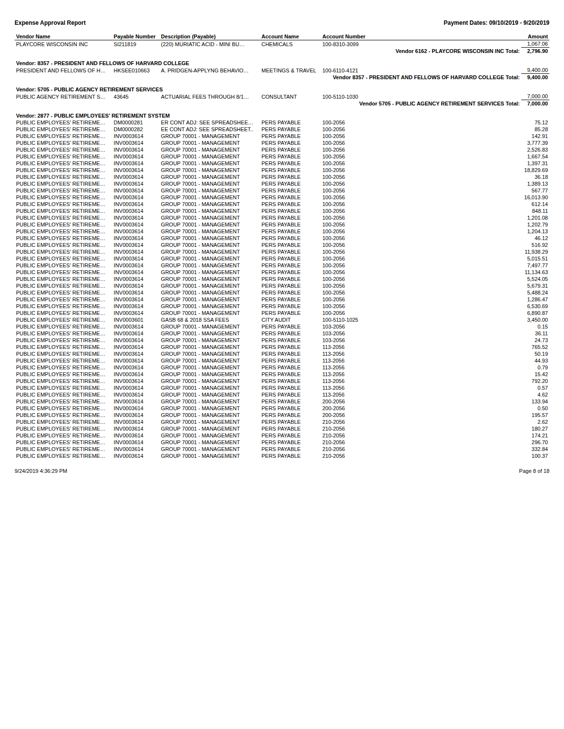Expense Approval Report Payment Dates: 09/10/2019 - 9/20/2019
| Vendor Name | Payable Number | Description (Payable) | Account Name | Account Number | Amount |
| --- | --- | --- | --- | --- | --- |
| PLAYCORE WISCONSIN INC | SI211819 | (220) MURIATIC ACID - MINI BU… | CHEMICALS | 100-8310-3099 | 1,067.06 |
| | Vendor 6162 - PLAYCORE WISCONSIN INC Total: | 2,796.90 |
| Vendor: 8357 - PRESIDENT AND FELLOWS OF HARVARD COLLEGE |
| PRESIDENT AND FELLOWS OF H… | HKSEE010663 | A. PRIDGEN-APPLYNG BEHAVIO… | MEETINGS & TRAVEL | 100-6110-4121 | 9,400.00 |
| | Vendor 8357 - PRESIDENT AND FELLOWS OF HARVARD COLLEGE Total: | 9,400.00 |
| Vendor: 5705 - PUBLIC AGENCY RETIREMENT SERVICES |
| PUBLIC AGENCY RETIREMENT S… | 43645 | ACTUARIAL FEES THROUGH 8/1… | CONSULTANT | 100-5110-1030 | 7,000.00 |
| | Vendor 5705 - PUBLIC AGENCY RETIREMENT SERVICES Total: | 7,000.00 |
| Vendor: 2877 - PUBLIC EMPLOYEES' RETIREMENT SYSTEM |
| PUBLIC EMPLOYEES' RETIREME… | DM0000281 | ER CONT ADJ: SEE SPREADSHEE… | PERS PAYABLE | 100-2056 | 75.12 |
| PUBLIC EMPLOYEES' RETIREME… | DM0000282 | EE CONT ADJ: SEE SPREADSHEET.. | PERS PAYABLE | 100-2056 | 85.28 |
| PUBLIC EMPLOYEES' RETIREME… | INV0003614 | GROUP 70001 - MANAGEMENT | PERS PAYABLE | 100-2056 | 142.91 |
| PUBLIC EMPLOYEES' RETIREME… | INV0003614 | GROUP 70001 - MANAGEMENT | PERS PAYABLE | 100-2056 | 3,777.39 |
| PUBLIC EMPLOYEES' RETIREME… | INV0003614 | GROUP 70001 - MANAGEMENT | PERS PAYABLE | 100-2056 | 2,526.83 |
| PUBLIC EMPLOYEES' RETIREME… | INV0003614 | GROUP 70001 - MANAGEMENT | PERS PAYABLE | 100-2056 | 1,667.54 |
| PUBLIC EMPLOYEES' RETIREME… | INV0003614 | GROUP 70001 - MANAGEMENT | PERS PAYABLE | 100-2056 | 1,397.31 |
| PUBLIC EMPLOYEES' RETIREME… | INV0003614 | GROUP 70001 - MANAGEMENT | PERS PAYABLE | 100-2056 | 18,829.69 |
| PUBLIC EMPLOYEES' RETIREME… | INV0003614 | GROUP 70001 - MANAGEMENT | PERS PAYABLE | 100-2056 | 36.18 |
| PUBLIC EMPLOYEES' RETIREME… | INV0003614 | GROUP 70001 - MANAGEMENT | PERS PAYABLE | 100-2056 | 1,389.13 |
| PUBLIC EMPLOYEES' RETIREME… | INV0003614 | GROUP 70001 - MANAGEMENT | PERS PAYABLE | 100-2056 | 567.77 |
| PUBLIC EMPLOYEES' RETIREME… | INV0003614 | GROUP 70001 - MANAGEMENT | PERS PAYABLE | 100-2056 | 16,013.90 |
| PUBLIC EMPLOYEES' RETIREME… | INV0003614 | GROUP 70001 - MANAGEMENT | PERS PAYABLE | 100-2056 | 612.14 |
| PUBLIC EMPLOYEES' RETIREME… | INV0003614 | GROUP 70001 - MANAGEMENT | PERS PAYABLE | 100-2056 | 848.11 |
| PUBLIC EMPLOYEES' RETIREME… | INV0003614 | GROUP 70001 - MANAGEMENT | PERS PAYABLE | 100-2056 | 1,201.08 |
| PUBLIC EMPLOYEES' RETIREME… | INV0003614 | GROUP 70001 - MANAGEMENT | PERS PAYABLE | 100-2056 | 1,202.79 |
| PUBLIC EMPLOYEES' RETIREME… | INV0003614 | GROUP 70001 - MANAGEMENT | PERS PAYABLE | 100-2056 | 1,204.13 |
| PUBLIC EMPLOYEES' RETIREME… | INV0003614 | GROUP 70001 - MANAGEMENT | PERS PAYABLE | 100-2056 | 46.12 |
| PUBLIC EMPLOYEES' RETIREME… | INV0003614 | GROUP 70001 - MANAGEMENT | PERS PAYABLE | 100-2056 | 516.92 |
| PUBLIC EMPLOYEES' RETIREME… | INV0003614 | GROUP 70001 - MANAGEMENT | PERS PAYABLE | 100-2056 | 11,938.29 |
| PUBLIC EMPLOYEES' RETIREME… | INV0003614 | GROUP 70001 - MANAGEMENT | PERS PAYABLE | 100-2056 | 5,015.51 |
| PUBLIC EMPLOYEES' RETIREME… | INV0003614 | GROUP 70001 - MANAGEMENT | PERS PAYABLE | 100-2056 | 7,497.77 |
| PUBLIC EMPLOYEES' RETIREME… | INV0003614 | GROUP 70001 - MANAGEMENT | PERS PAYABLE | 100-2056 | 11,134.63 |
| PUBLIC EMPLOYEES' RETIREME… | INV0003614 | GROUP 70001 - MANAGEMENT | PERS PAYABLE | 100-2056 | 5,524.05 |
| PUBLIC EMPLOYEES' RETIREME… | INV0003614 | GROUP 70001 - MANAGEMENT | PERS PAYABLE | 100-2056 | 5,679.31 |
| PUBLIC EMPLOYEES' RETIREME… | INV0003614 | GROUP 70001 - MANAGEMENT | PERS PAYABLE | 100-2056 | 5,488.24 |
| PUBLIC EMPLOYEES' RETIREME… | INV0003614 | GROUP 70001 - MANAGEMENT | PERS PAYABLE | 100-2056 | 1,286.47 |
| PUBLIC EMPLOYEES' RETIREME… | INV0003614 | GROUP 70001 - MANAGEMENT | PERS PAYABLE | 100-2056 | 6,530.69 |
| PUBLIC EMPLOYEES' RETIREME… | INV0003614 | GROUP 70001 - MANAGEMENT | PERS PAYABLE | 100-2056 | 6,890.87 |
| PUBLIC EMPLOYEES' RETIREME… | INV0003601 | GASB 68 & 2018 SSA FEES | CITY AUDIT | 100-5110-1025 | 3,450.00 |
| PUBLIC EMPLOYEES' RETIREME… | INV0003614 | GROUP 70001 - MANAGEMENT | PERS PAYABLE | 103-2056 | 0.15 |
| PUBLIC EMPLOYEES' RETIREME… | INV0003614 | GROUP 70001 - MANAGEMENT | PERS PAYABLE | 103-2056 | 36.11 |
| PUBLIC EMPLOYEES' RETIREME… | INV0003614 | GROUP 70001 - MANAGEMENT | PERS PAYABLE | 103-2056 | 24.73 |
| PUBLIC EMPLOYEES' RETIREME… | INV0003614 | GROUP 70001 - MANAGEMENT | PERS PAYABLE | 113-2056 | 765.52 |
| PUBLIC EMPLOYEES' RETIREME… | INV0003614 | GROUP 70001 - MANAGEMENT | PERS PAYABLE | 113-2056 | 50.19 |
| PUBLIC EMPLOYEES' RETIREME… | INV0003614 | GROUP 70001 - MANAGEMENT | PERS PAYABLE | 113-2056 | 44.93 |
| PUBLIC EMPLOYEES' RETIREME… | INV0003614 | GROUP 70001 - MANAGEMENT | PERS PAYABLE | 113-2056 | 0.79 |
| PUBLIC EMPLOYEES' RETIREME… | INV0003614 | GROUP 70001 - MANAGEMENT | PERS PAYABLE | 113-2056 | 15.42 |
| PUBLIC EMPLOYEES' RETIREME… | INV0003614 | GROUP 70001 - MANAGEMENT | PERS PAYABLE | 113-2056 | 792.20 |
| PUBLIC EMPLOYEES' RETIREME… | INV0003614 | GROUP 70001 - MANAGEMENT | PERS PAYABLE | 113-2056 | 0.57 |
| PUBLIC EMPLOYEES' RETIREME… | INV0003614 | GROUP 70001 - MANAGEMENT | PERS PAYABLE | 113-2056 | 4.62 |
| PUBLIC EMPLOYEES' RETIREME… | INV0003614 | GROUP 70001 - MANAGEMENT | PERS PAYABLE | 200-2056 | 133.94 |
| PUBLIC EMPLOYEES' RETIREME… | INV0003614 | GROUP 70001 - MANAGEMENT | PERS PAYABLE | 200-2056 | 0.50 |
| PUBLIC EMPLOYEES' RETIREME… | INV0003614 | GROUP 70001 - MANAGEMENT | PERS PAYABLE | 200-2056 | 195.57 |
| PUBLIC EMPLOYEES' RETIREME… | INV0003614 | GROUP 70001 - MANAGEMENT | PERS PAYABLE | 210-2056 | 2.62 |
| PUBLIC EMPLOYEES' RETIREME… | INV0003614 | GROUP 70001 - MANAGEMENT | PERS PAYABLE | 210-2056 | 180.27 |
| PUBLIC EMPLOYEES' RETIREME… | INV0003614 | GROUP 70001 - MANAGEMENT | PERS PAYABLE | 210-2056 | 174.21 |
| PUBLIC EMPLOYEES' RETIREME… | INV0003614 | GROUP 70001 - MANAGEMENT | PERS PAYABLE | 210-2056 | 296.70 |
| PUBLIC EMPLOYEES' RETIREME… | INV0003614 | GROUP 70001 - MANAGEMENT | PERS PAYABLE | 210-2056 | 332.84 |
| PUBLIC EMPLOYEES' RETIREME… | INV0003614 | GROUP 70001 - MANAGEMENT | PERS PAYABLE | 210-2056 | 100.37 |
9/24/2019 4:36:29 PM Page 8 of 18